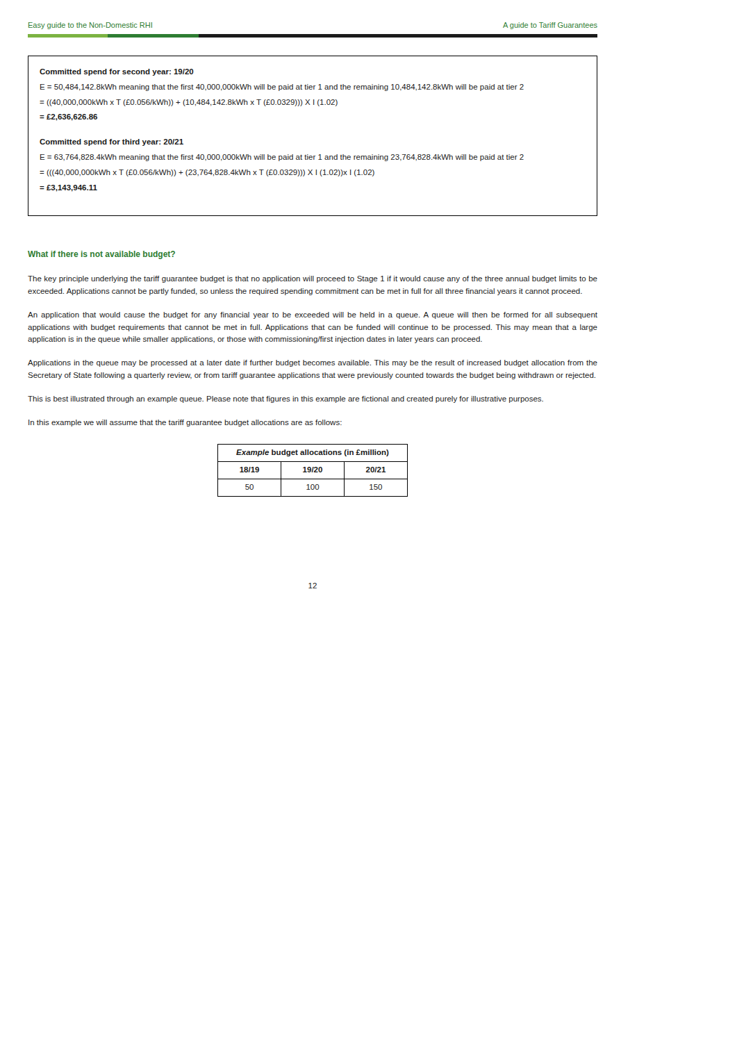Easy guide to the Non-Domestic RHI
A guide to Tariff Guarantees
Committed spend for second year: 19/20
E = 50,484,142.8kWh meaning that the first 40,000,000kWh will be paid at tier 1 and the remaining 10,484,142.8kWh will be paid at tier 2
= ((40,000,000kWh x T (£0.056/kWh)) + (10,484,142.8kWh x T (£0.0329))) X I (1.02)
= £2,636,626.86
Committed spend for third year: 20/21
E = 63,764,828.4kWh meaning that the first 40,000,000kWh will be paid at tier 1 and the remaining 23,764,828.4kWh will be paid at tier 2
= (((40,000,000kWh x T (£0.056/kWh)) + (23,764,828.4kWh x T (£0.0329))) X I (1.02))x I (1.02)
= £3,143,946.11
What if there is not available budget?
The key principle underlying the tariff guarantee budget is that no application will proceed to Stage 1 if it would cause any of the three annual budget limits to be exceeded. Applications cannot be partly funded, so unless the required spending commitment can be met in full for all three financial years it cannot proceed.
An application that would cause the budget for any financial year to be exceeded will be held in a queue. A queue will then be formed for all subsequent applications with budget requirements that cannot be met in full. Applications that can be funded will continue to be processed. This may mean that a large application is in the queue while smaller applications, or those with commissioning/first injection dates in later years can proceed.
Applications in the queue may be processed at a later date if further budget becomes available. This may be the result of increased budget allocation from the Secretary of State following a quarterly review, or from tariff guarantee applications that were previously counted towards the budget being withdrawn or rejected.
This is best illustrated through an example queue. Please note that figures in this example are fictional and created purely for illustrative purposes.
In this example we will assume that the tariff guarantee budget allocations are as follows:
| Example budget allocations (in £million) |
| --- |
| 18/19 | 19/20 | 20/21 |
| 50 | 100 | 150 |
12